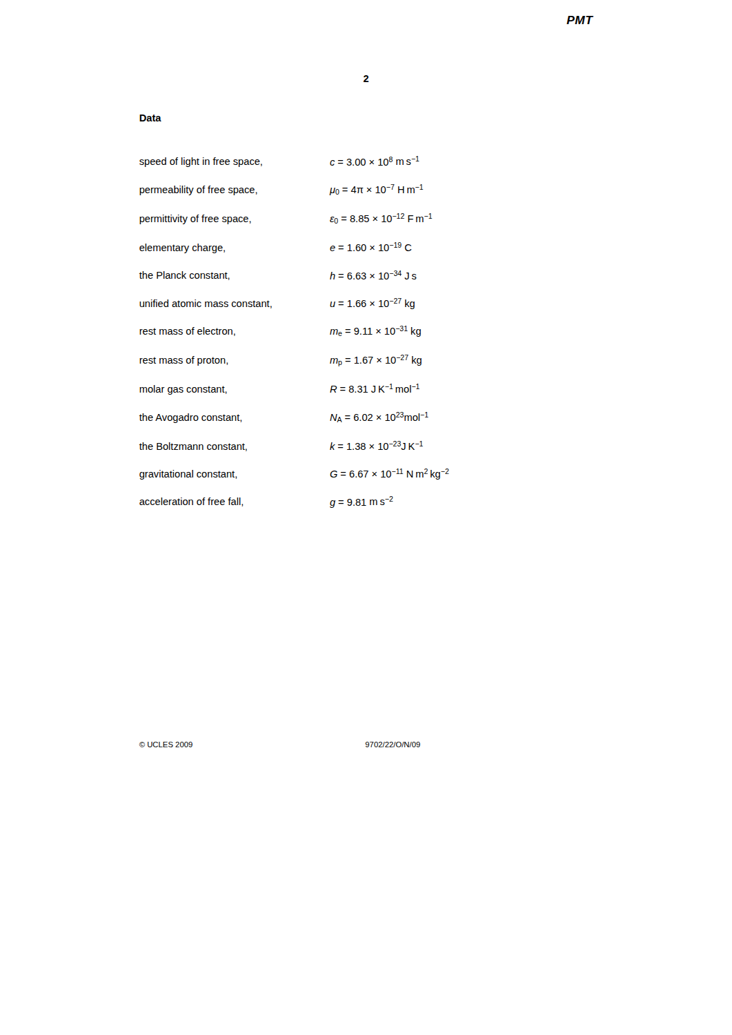PMT
2
Data
| speed of light in free space, | c = 3.00 × 10 8 m s −1 |
| permeability of free space, | μ 0 = 4π × 10 −7 H m −1 |
| permittivity of free space, | ε 0 = 8.85 × 10 −12 F m −1 |
| elementary charge, | e = 1.60 × 10 −19 C |
| the Planck constant, | h = 6.63 × 10 −34 J s |
| unified atomic mass constant, | u = 1.66 × 10 −27 kg |
| rest mass of electron, | m e = 9.11 × 10 −31 kg |
| rest mass of proton, | m p = 1.67 × 10 −27 kg |
| molar gas constant, | R = 8.31 J K −1 mol −1 |
| the Avogadro constant, | N A = 6.02 × 10 23 mol −1 |
| the Boltzmann constant, | k = 1.38 × 10 −23 J K −1 |
| gravitational constant, | G = 6.67 × 10 −11 N m 2 kg −2 |
| acceleration of free fall, | g = 9.81 m s −2 |
© UCLES 2009
9702/22/O/N/09